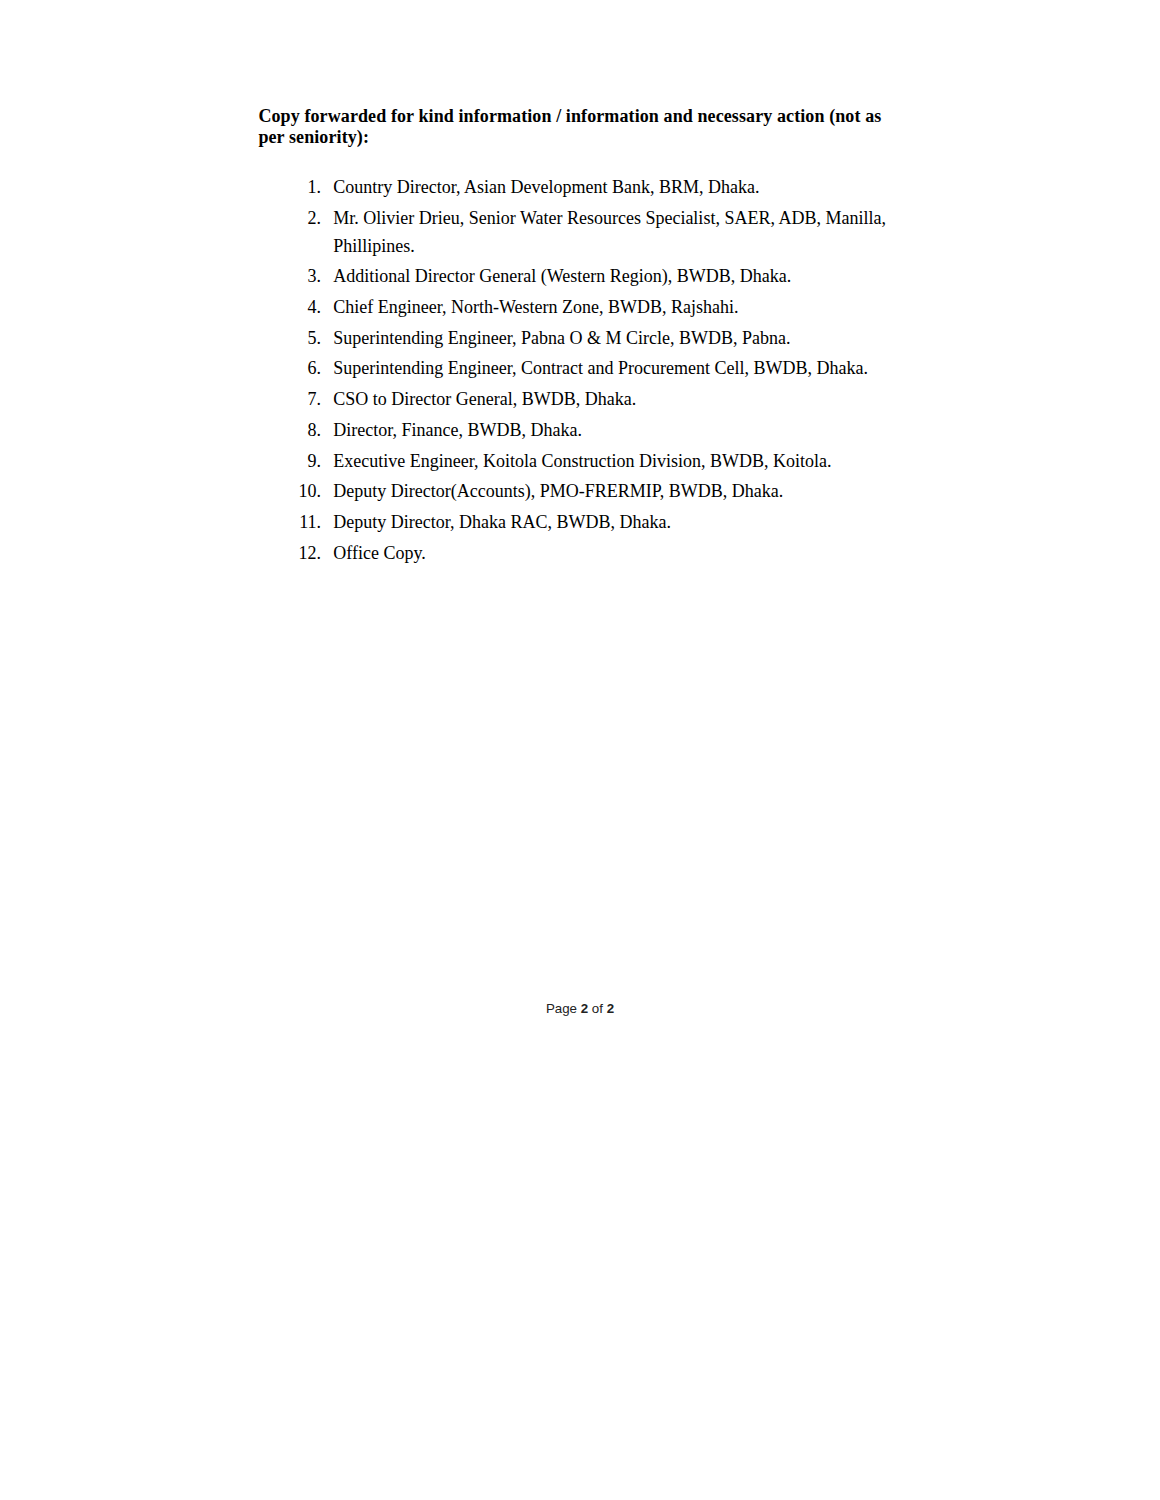Copy forwarded for kind information / information and necessary action (not as per seniority):
Country Director, Asian Development Bank, BRM, Dhaka.
Mr. Olivier Drieu, Senior Water Resources Specialist, SAER, ADB, Manilla, Phillipines.
Additional Director General (Western Region), BWDB, Dhaka.
Chief Engineer, North-Western Zone, BWDB, Rajshahi.
Superintending Engineer, Pabna O & M Circle, BWDB, Pabna.
Superintending Engineer, Contract and Procurement Cell, BWDB, Dhaka.
CSO to Director General, BWDB, Dhaka.
Director, Finance, BWDB, Dhaka.
Executive Engineer, Koitola Construction Division, BWDB, Koitola.
Deputy Director(Accounts), PMO-FRERMIP, BWDB, Dhaka.
Deputy Director, Dhaka RAC, BWDB, Dhaka.
Office Copy.
Page 2 of 2